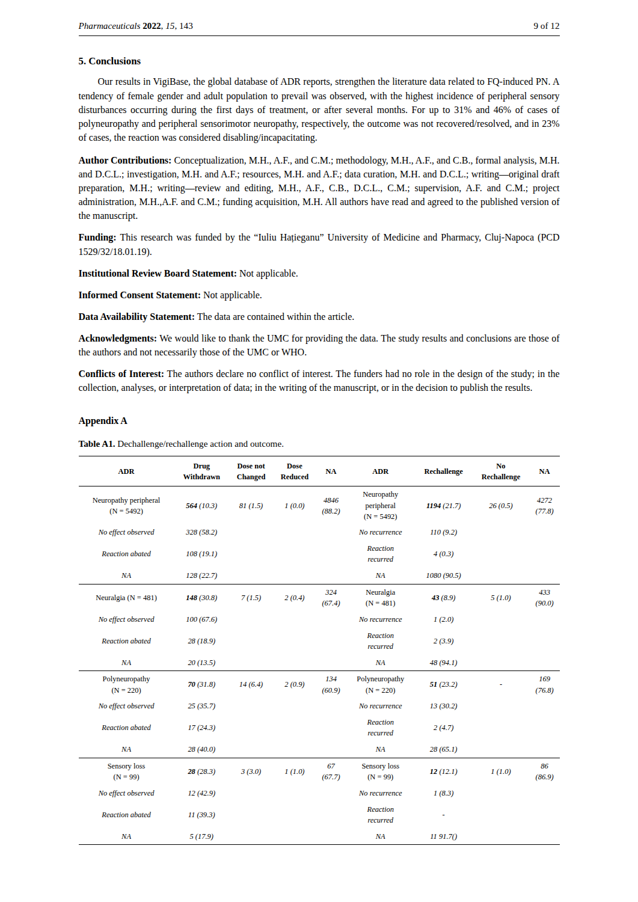Pharmaceuticals 2022, 15, 143
9 of 12
5. Conclusions
Our results in VigiBase, the global database of ADR reports, strengthen the literature data related to FQ-induced PN. A tendency of female gender and adult population to prevail was observed, with the highest incidence of peripheral sensory disturbances occurring during the first days of treatment, or after several months. For up to 31% and 46% of cases of polyneuropathy and peripheral sensorimotor neuropathy, respectively, the outcome was not recovered/resolved, and in 23% of cases, the reaction was considered disabling/incapacitating.
Author Contributions: Conceptualization, M.H., A.F., and C.M.; methodology, M.H., A.F., and C.B., formal analysis, M.H. and D.C.L.; investigation, M.H. and A.F.; resources, M.H. and A.F.; data curation, M.H. and D.C.L.; writing—original draft preparation, M.H.; writing—review and editing, M.H., A.F., C.B., D.C.L., C.M.; supervision, A.F. and C.M.; project administration, M.H.,A.F. and C.M.; funding acquisition, M.H. All authors have read and agreed to the published version of the manuscript.
Funding: This research was funded by the “Iuliu Hațieganu” University of Medicine and Pharmacy, Cluj-Napoca (PCD 1529/32/18.01.19).
Institutional Review Board Statement: Not applicable.
Informed Consent Statement: Not applicable.
Data Availability Statement: The data are contained within the article.
Acknowledgments: We would like to thank the UMC for providing the data. The study results and conclusions are those of the authors and not necessarily those of the UMC or WHO.
Conflicts of Interest: The authors declare no conflict of interest. The funders had no role in the design of the study; in the collection, analyses, or interpretation of data; in the writing of the manuscript, or in the decision to publish the results.
Appendix A
Table A1. Dechallenge/rechallenge action and outcome.
| ADR | Drug Withdrawn | Dose not Changed | Dose Reduced | NA | ADR | Rechallenge | No Rechallenge | NA |
| --- | --- | --- | --- | --- | --- | --- | --- | --- |
| Neuropathy peripheral (N = 5492) | 564 (10.3) | 81 (1.5) | 1 (0.0) | 4846 (88.2) | Neuropathy peripheral (N = 5492) | 1194 (21.7) | 26 (0.5) | 4272 (77.8) |
| No effect observed | 328 (58.2) | | | | No recurrence | 110 (9.2) | | |
| Reaction abated | 108 (19.1) | | | | Reaction recurred | 4 (0.3) | | |
| NA | 128 (22.7) | | | | NA | 1080 (90.5) | | |
| Neuralgia (N = 481) | 148 (30.8) | 7 (1.5) | 2 (0.4) | 324 (67.4) | Neuralgia (N = 481) | 43 (8.9) | 5 (1.0) | 433 (90.0) |
| No effect observed | 100 (67.6) | | | | No recurrence | 1 (2.0) | | |
| Reaction abated | 28 (18.9) | | | | Reaction recurred | 2 (3.9) | | |
| NA | 20 (13.5) | | | | NA | 48 (94.1) | | |
| Polyneuropathy (N = 220) | 70 (31.8) | 14 (6.4) | 2 (0.9) | 134 (60.9) | Polyneuropathy (N = 220) | 51 (23.2) | - | 169 (76.8) |
| No effect observed | 25 (35.7) | | | | No recurrence | 13 (30.2) | | |
| Reaction abated | 17 (24.3) | | | | Reaction recurred | 2 (4.7) | | |
| NA | 28 (40.0) | | | | NA | 28 (65.1) | | |
| Sensory loss (N = 99) | 28 (28.3) | 3 (3.0) | 1 (1.0) | 67 (67.7) | Sensory loss (N = 99) | 12 (12.1) | 1 (1.0) | 86 (86.9) |
| No effect observed | 12 (42.9) | | | | No recurrence | 1 (8.3) | | |
| Reaction abated | 11 (39.3) | | | | Reaction recurred | - | | |
| NA | 5 (17.9) | | | | NA | 11 91.7() | | |